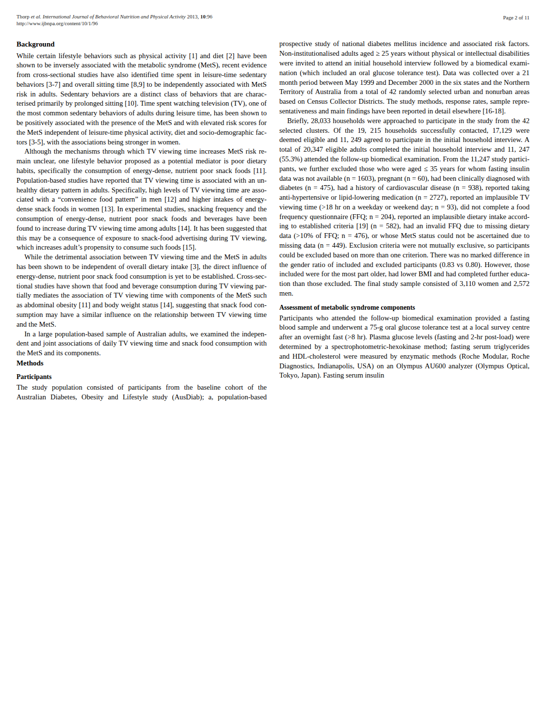Thorp et al. International Journal of Behavioral Nutrition and Physical Activity 2013, 10:96 http://www.ijbnpa.org/content/10/1/96
Page 2 of 11
Background
While certain lifestyle behaviors such as physical activity [1] and diet [2] have been shown to be inversely associated with the metabolic syndrome (MetS), recent evidence from cross-sectional studies have also identified time spent in leisure-time sedentary behaviors [3-7] and overall sitting time [8,9] to be independently associated with MetS risk in adults. Sedentary behaviors are a distinct class of behaviors that are characterised primarily by prolonged sitting [10]. Time spent watching television (TV), one of the most common sedentary behaviors of adults during leisure time, has been shown to be positively associated with the presence of the MetS and with elevated risk scores for the MetS independent of leisure-time physical activity, diet and socio-demographic factors [3-5], with the associations being stronger in women.
Although the mechanisms through which TV viewing time increases MetS risk remain unclear, one lifestyle behavior proposed as a potential mediator is poor dietary habits, specifically the consumption of energy-dense, nutrient poor snack foods [11]. Population-based studies have reported that TV viewing time is associated with an unhealthy dietary pattern in adults. Specifically, high levels of TV viewing time are associated with a “convenience food pattern” in men [12] and higher intakes of energy-dense snack foods in women [13]. In experimental studies, snacking frequency and the consumption of energy-dense, nutrient poor snack foods and beverages have been found to increase during TV viewing time among adults [14]. It has been suggested that this may be a consequence of exposure to snack-food advertising during TV viewing, which increases adult’s propensity to consume such foods [15].
While the detrimental association between TV viewing time and the MetS in adults has been shown to be independent of overall dietary intake [3], the direct influence of energy-dense, nutrient poor snack food consumption is yet to be established. Cross-sectional studies have shown that food and beverage consumption during TV viewing partially mediates the association of TV viewing time with components of the MetS such as abdominal obesity [11] and body weight status [14], suggesting that snack food consumption may have a similar influence on the relationship between TV viewing time and the MetS.
In a large population-based sample of Australian adults, we examined the independent and joint associations of daily TV viewing time and snack food consumption with the MetS and its components.
Methods
Participants
The study population consisted of participants from the baseline cohort of the Australian Diabetes, Obesity and Lifestyle study (AusDiab); a, population-based prospective study of national diabetes mellitus incidence and associated risk factors. Non-institutionalised adults aged ≥ 25 years without physical or intellectual disabilities were invited to attend an initial household interview followed by a biomedical examination (which included an oral glucose tolerance test). Data was collected over a 21 month period between May 1999 and December 2000 in the six states and the Northern Territory of Australia from a total of 42 randomly selected urban and nonurban areas based on Census Collector Districts. The study methods, response rates, sample representativeness and main findings have been reported in detail elsewhere [16-18].
Briefly, 28,033 households were approached to participate in the study from the 42 selected clusters. Of the 19, 215 households successfully contacted, 17,129 were deemed eligible and 11, 249 agreed to participate in the initial household interview. A total of 20,347 eligible adults completed the initial household interview and 11, 247 (55.3%) attended the follow-up biomedical examination. From the 11,247 study participants, we further excluded those who were aged ≤ 35 years for whom fasting insulin data was not available (n = 1603), pregnant (n = 60), had been clinically diagnosed with diabetes (n = 475), had a history of cardiovascular disease (n = 938), reported taking anti-hypertensive or lipid-lowering medication (n = 2727), reported an implausible TV viewing time (>18 hr on a weekday or weekend day; n = 93), did not complete a food frequency questionnaire (FFQ; n = 204), reported an implausible dietary intake according to established criteria [19] (n = 582), had an invalid FFQ due to missing dietary data (>10% of FFQ; n = 476), or whose MetS status could not be ascertained due to missing data (n = 449). Exclusion criteria were not mutually exclusive, so participants could be excluded based on more than one criterion. There was no marked difference in the gender ratio of included and excluded participants (0.83 vs 0.80). However, those included were for the most part older, had lower BMI and had completed further education than those excluded. The final study sample consisted of 3,110 women and 2,572 men.
Assessment of metabolic syndrome components
Participants who attended the follow-up biomedical examination provided a fasting blood sample and underwent a 75-g oral glucose tolerance test at a local survey centre after an overnight fast (>8 hr). Plasma glucose levels (fasting and 2-hr post-load) were determined by a spectrophotometric-hexokinase method; fasting serum triglycerides and HDL-cholesterol were measured by enzymatic methods (Roche Modular, Roche Diagnostics, Indianapolis, USA) on an Olympus AU600 analyzer (Olympus Optical, Tokyo, Japan). Fasting serum insulin